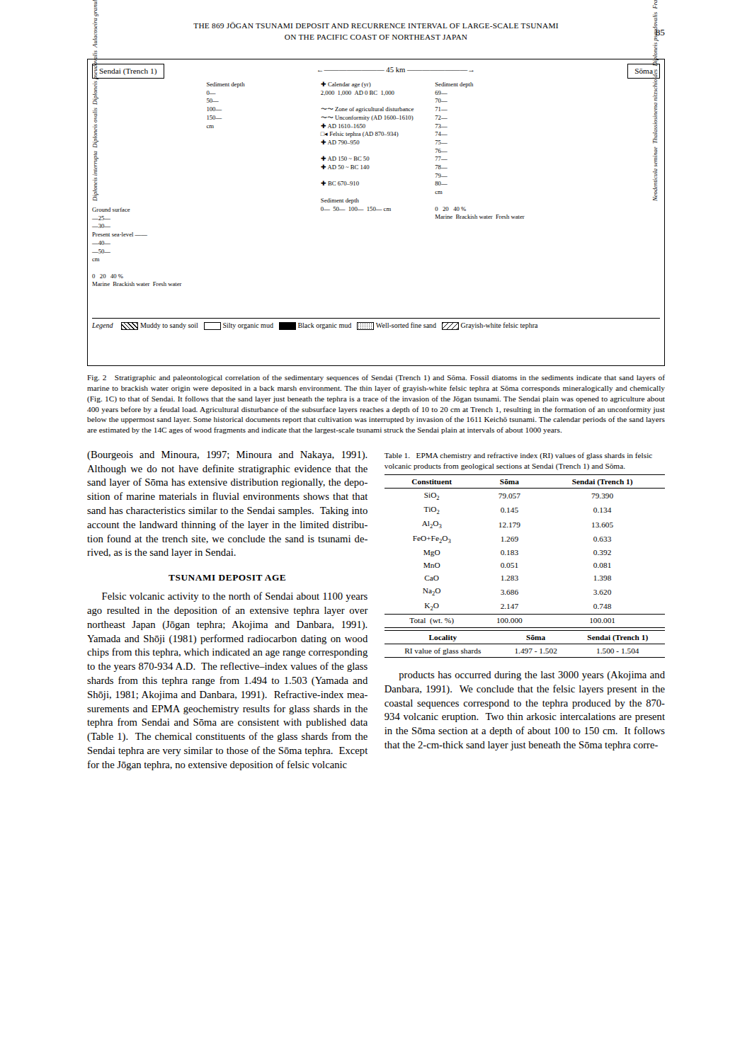THE 869 JŌGAN TSUNAMI DEPOSIT AND RECURRENCE INTERVAL OF LARGE-SCALE TSUNAMI
ON THE PACIFIC COAST OF NORTHEAST JAPAN 85
Sendai (Trench 1)
←———————— 45 km ————————→
Sōma
Diploneis interrupta Diploneis ovalis Diploneis pseudovalis Aulacoseira granulata Fragilaria brevistriata Nitzschia palea Pinnularia mortalis Pinnularia subcapitata
Ground surface
—25—
—30—
Present sea-level ——
—40—
—50—
cm
0 20 40 %
Marine Brackish water Fresh water
Sediment depth
0—
50—
100—
150—
cm
✚ Calendar age (yr)
2,000 1,000 AD 0 BC 1,000
〜〜 Zone of agricultural disturbance
〜〜 Unconformity (AD 1600–1610)
✚ AD 1610–1650
□◂ Felsic tephra (AD 870–934)
✚ AD 790–950
✚ AD 150 ~ BC 50
✚ AD 50 ~ BC 140
✚ BC 670–910
Sediment depth
0— 50— 100— 150— cm
Sediment depth
69—
70—
71—
72—
73—
74—
75—
76—
77—
78—
79—
80—
cm
0 20 40 %
Marine Brackish water Fresh water
Neodenticula seminae Thalassiosinema nitzschioides Diploneis pseudovalis Fragilaria brevistriata Fragilaria construens Navicula cryptotenella Nitzschia frustulum Nitzschia interruptestriata
Legend Muddy to sandy soil Silty organic mud Black organic mud Well-sorted fine sand Grayish-white felsic tephra
Fig. 2 Stratigraphic and paleontological correlation of the sedimentary sequences of Sendai (Trench 1) and Sōma. Fossil diatoms in the sediments indicate that sand layers of marine to brackish water origin were deposited in a back marsh environment. The thin layer of grayish-white felsic tephra at Sōma corresponds mineralogically and chemically (Fig. 1C) to that of Sendai. It follows that the sand layer just beneath the tephra is a trace of the invasion of the Jōgan tsunami. The Sendai plain was opened to agriculture about 400 years before by a feudal load. Agricultural disturbance of the subsurface layers reaches a depth of 10 to 20 cm at Trench 1, resulting in the formation of an unconformity just below the uppermost sand layer. Some historical documents report that cultivation was interrupted by invasion of the 1611 Keichō tsunami. The calendar periods of the sand layers are estimated by the 14C ages of wood fragments and indicate that the largest-scale tsunami struck the Sendai plain at intervals of about 1000 years.
(Bourgeois and Minoura, 1997; Minoura and Nakaya, 1991). Although we do not have definite stratigraphic evidence that the sand layer of Sōma has extensive distribution regionally, the deposition of marine materials in fluvial environments shows that that sand has characteristics similar to the Sendai samples. Taking into account the landward thinning of the layer in the limited distribution found at the trench site, we conclude the sand is tsunami derived, as is the sand layer in Sendai.
TSUNAMI DEPOSIT AGE
Felsic volcanic activity to the north of Sendai about 1100 years ago resulted in the deposition of an extensive tephra layer over northeast Japan (Jōgan tephra; Akojima and Danbara, 1991). Yamada and Shōji (1981) performed radiocarbon dating on wood chips from this tephra, which indicated an age range corresponding to the years 870-934 A.D. The reflective–index values of the glass shards from this tephra range from 1.494 to 1.503 (Yamada and Shōji, 1981; Akojima and Danbara, 1991). Refractive-index measurements and EPMA geochemistry results for glass shards in the tephra from Sendai and Sōma are consistent with published data (Table 1). The chemical constituents of the glass shards from the Sendai tephra are very similar to those of the Sōma tephra. Except for the Jōgan tephra, no extensive deposition of felsic volcanic
Table 1. EPMA chemistry and refractive index (RI) values of glass shards in felsic volcanic products from geological sections at Sendai (Trench 1) and Sōma.
| Constituent | Sōma | Sendai (Trench 1) |
| --- | --- | --- |
| SiO 2 | 79.057 | 79.390 |
| TiO 2 | 0.145 | 0.134 |
| Al 2 O 3 | 12.179 | 13.605 |
| FeO+Fe 2 O 3 | 1.269 | 0.633 |
| MgO | 0.183 | 0.392 |
| MnO | 0.051 | 0.081 |
| CaO | 1.283 | 1.398 |
| Na 2 O | 3.686 | 3.620 |
| K 2 O | 2.147 | 0.748 |
| Total (wt. %) | 100.000 | 100.001 |
| Locality | Sōma | Sendai (Trench 1) |
| --- | --- | --- |
| RI value of glass shards | 1.497 - 1.502 | 1.500 - 1.504 |
products has occurred during the last 3000 years (Akojima and Danbara, 1991). We conclude that the felsic layers present in the coastal sequences correspond to the tephra produced by the 870-934 volcanic eruption. Two thin arkosic intercalations are present in the Sōma section at a depth of about 100 to 150 cm. It follows that the 2-cm-thick sand layer just beneath the Sōma tephra corre-